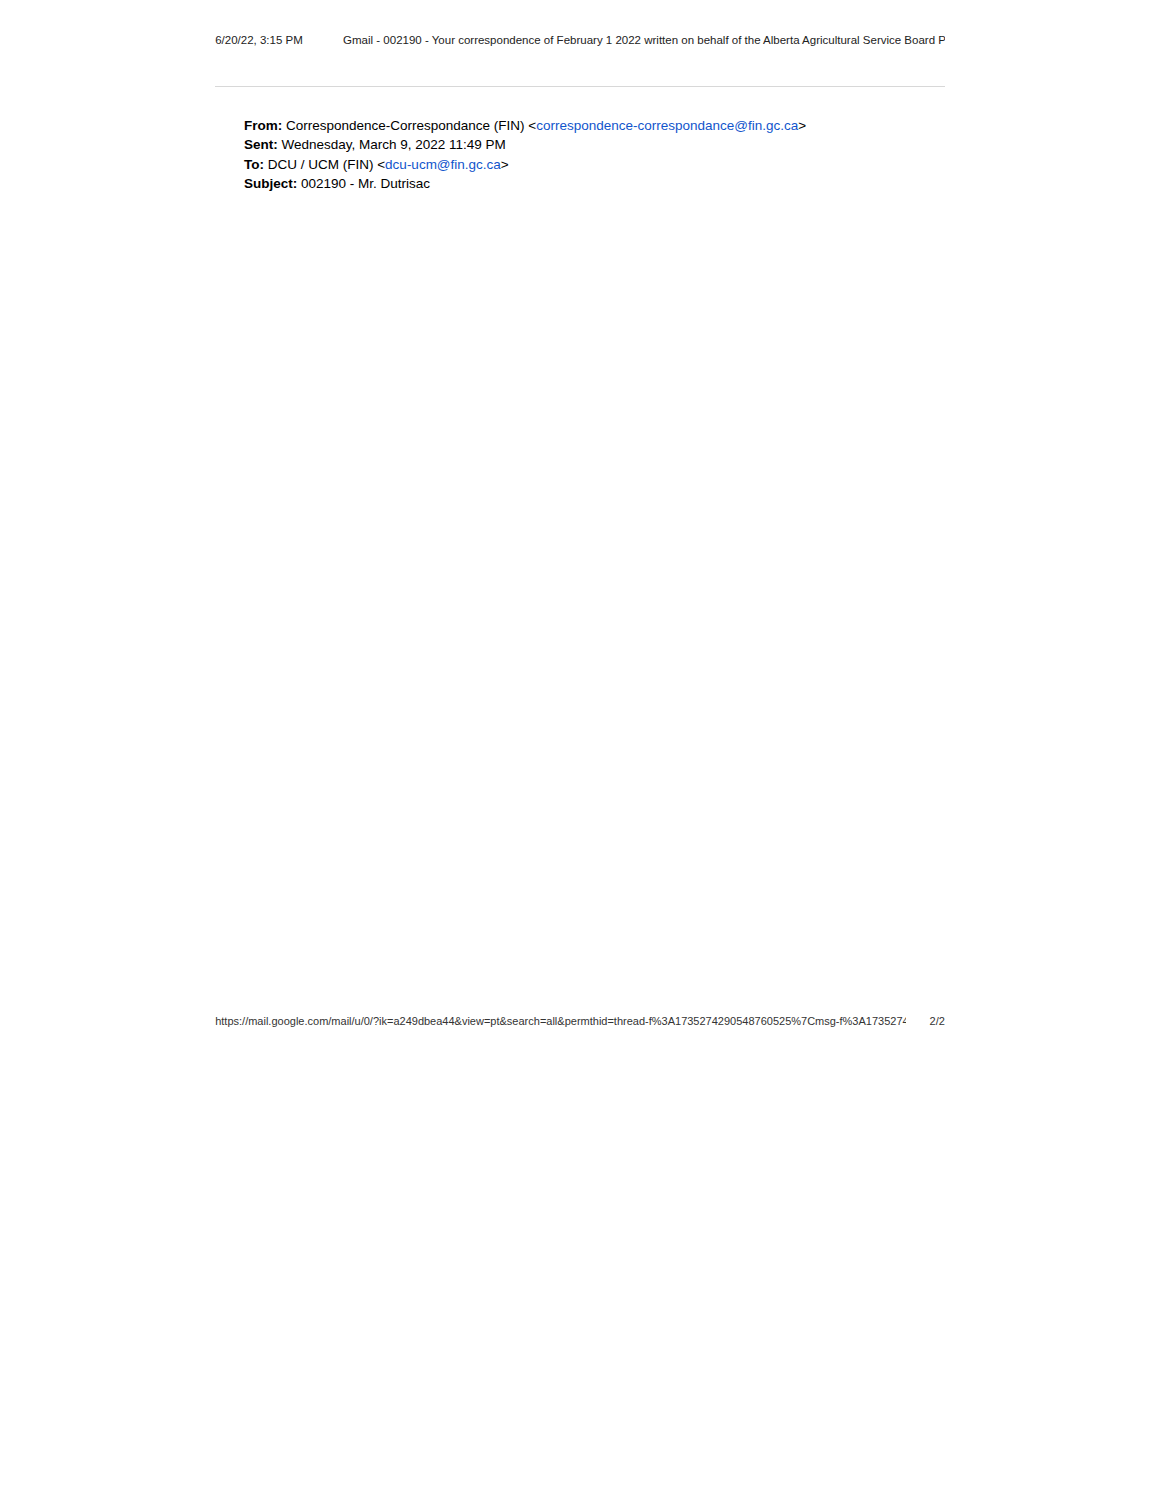6/20/22, 3:15 PM Gmail - 002190 - Your correspondence of February 1 2022 written on behalf of the Alberta Agricultural Service Board Provincial C…
From: Correspondence-Correspondance (FIN) <correspondence-correspondance@fin.gc.ca>
Sent: Wednesday, March 9, 2022 11:49 PM
To: DCU / UCM (FIN) <dcu-ucm@fin.gc.ca>
Subject: 002190 - Mr. Dutrisac
https://mail.google.com/mail/u/0/?ik=a249dbea44&view=pt&search=all&permthid=thread-f%3A1735274290548760525%7Cmsg-f%3A1735274290548… 2/2